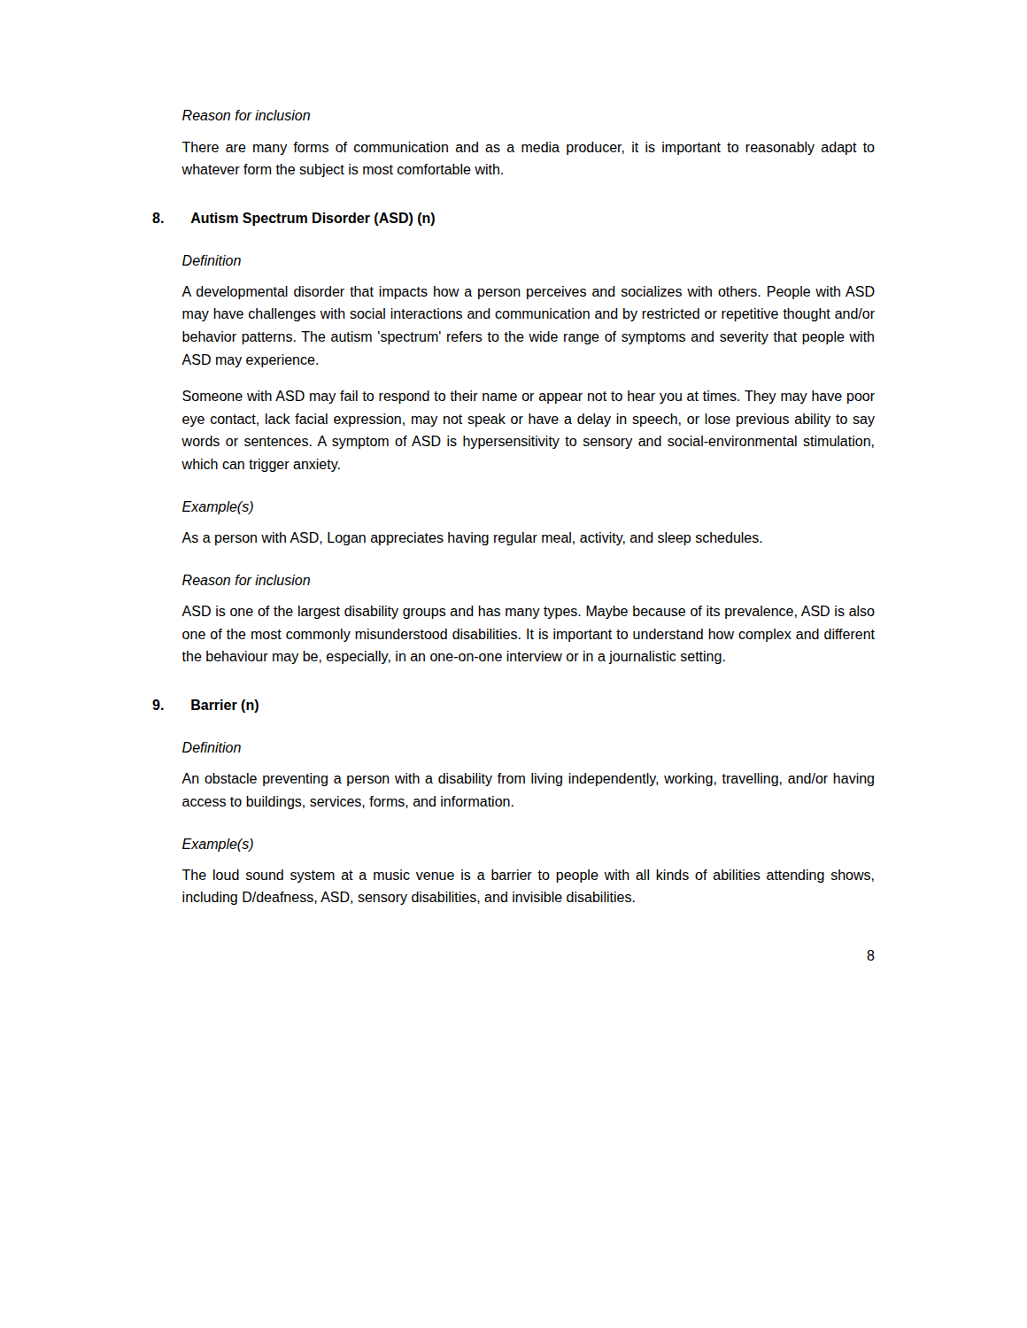Reason for inclusion
There are many forms of communication and as a media producer, it is important to reasonably adapt to whatever form the subject is most comfortable with.
8. Autism Spectrum Disorder (ASD) (n)
Definition
A developmental disorder that impacts how a person perceives and socializes with others. People with ASD may have challenges with social interactions and communication and by restricted or repetitive thought and/or behavior patterns. The autism 'spectrum' refers to the wide range of symptoms and severity that people with ASD may experience.
Someone with ASD may fail to respond to their name or appear not to hear you at times. They may have poor eye contact, lack facial expression, may not speak or have a delay in speech, or lose previous ability to say words or sentences. A symptom of ASD is hypersensitivity to sensory and social-environmental stimulation, which can trigger anxiety.
Example(s)
As a person with ASD, Logan appreciates having regular meal, activity, and sleep schedules.
Reason for inclusion
ASD is one of the largest disability groups and has many types. Maybe because of its prevalence, ASD is also one of the most commonly misunderstood disabilities. It is important to understand how complex and different the behaviour may be, especially, in an one-on-one interview or in a journalistic setting.
9. Barrier (n)
Definition
An obstacle preventing a person with a disability from living independently, working, travelling, and/or having access to buildings, services, forms, and information.
Example(s)
The loud sound system at a music venue is a barrier to people with all kinds of abilities attending shows, including D/deafness, ASD, sensory disabilities, and invisible disabilities.
8